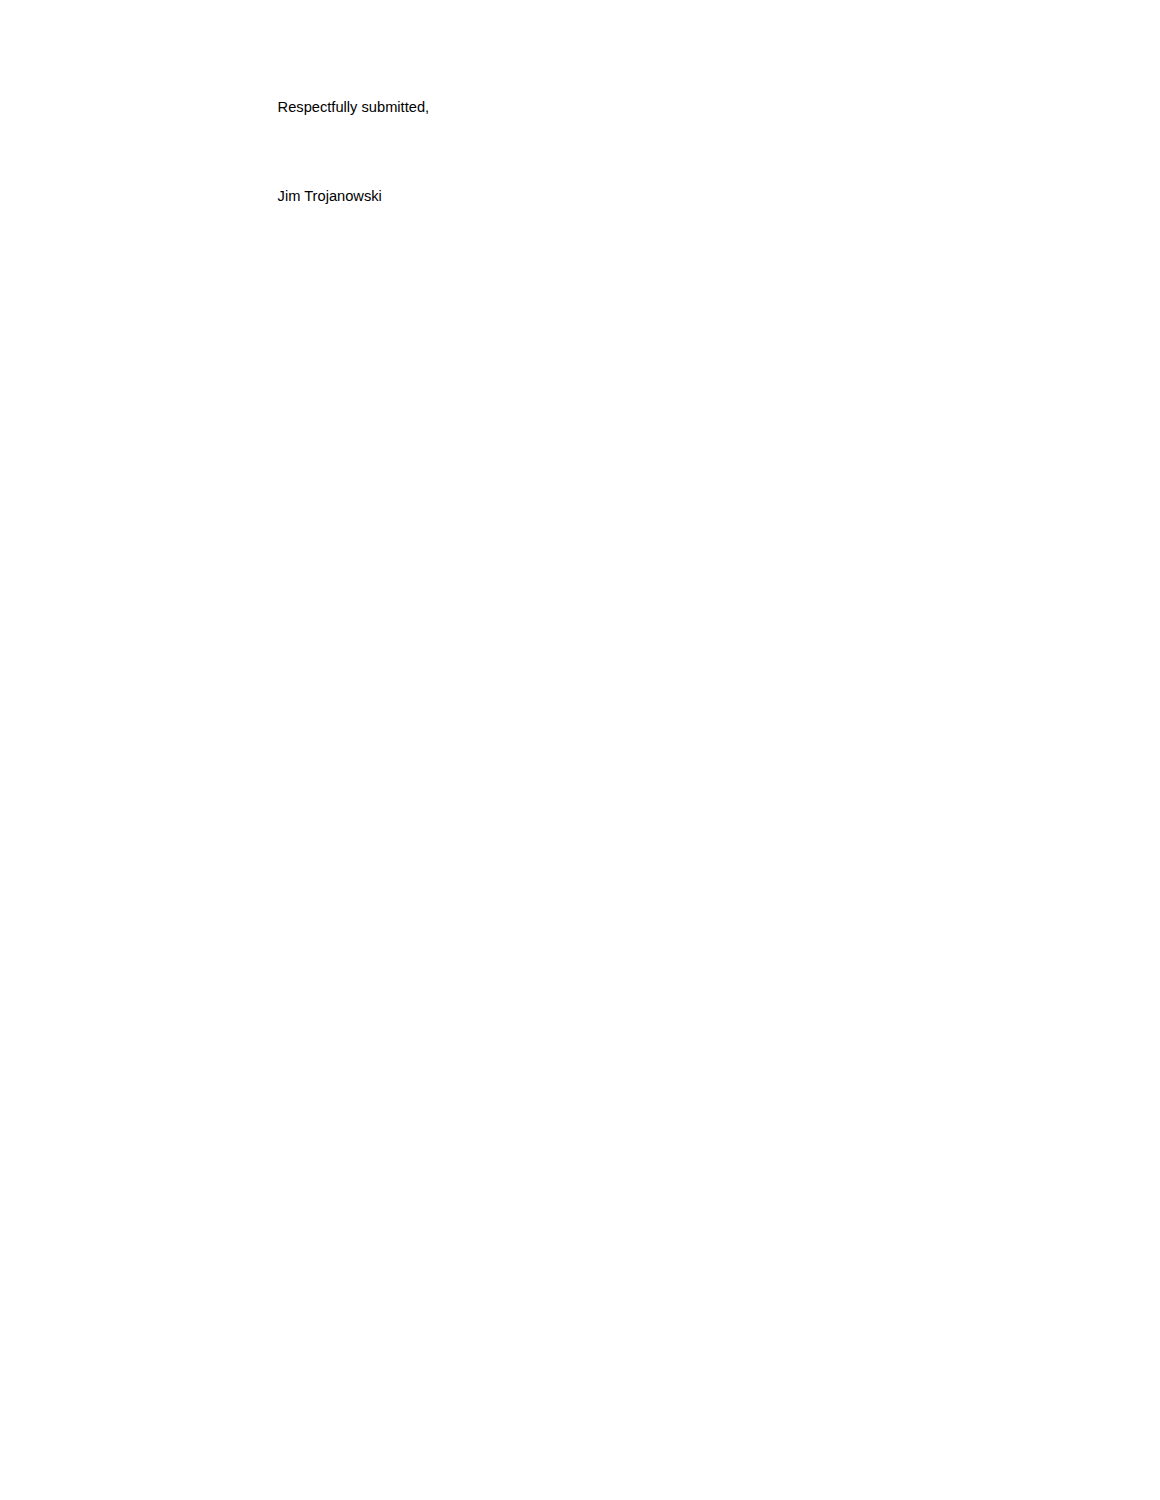Respectfully submitted,
Jim Trojanowski